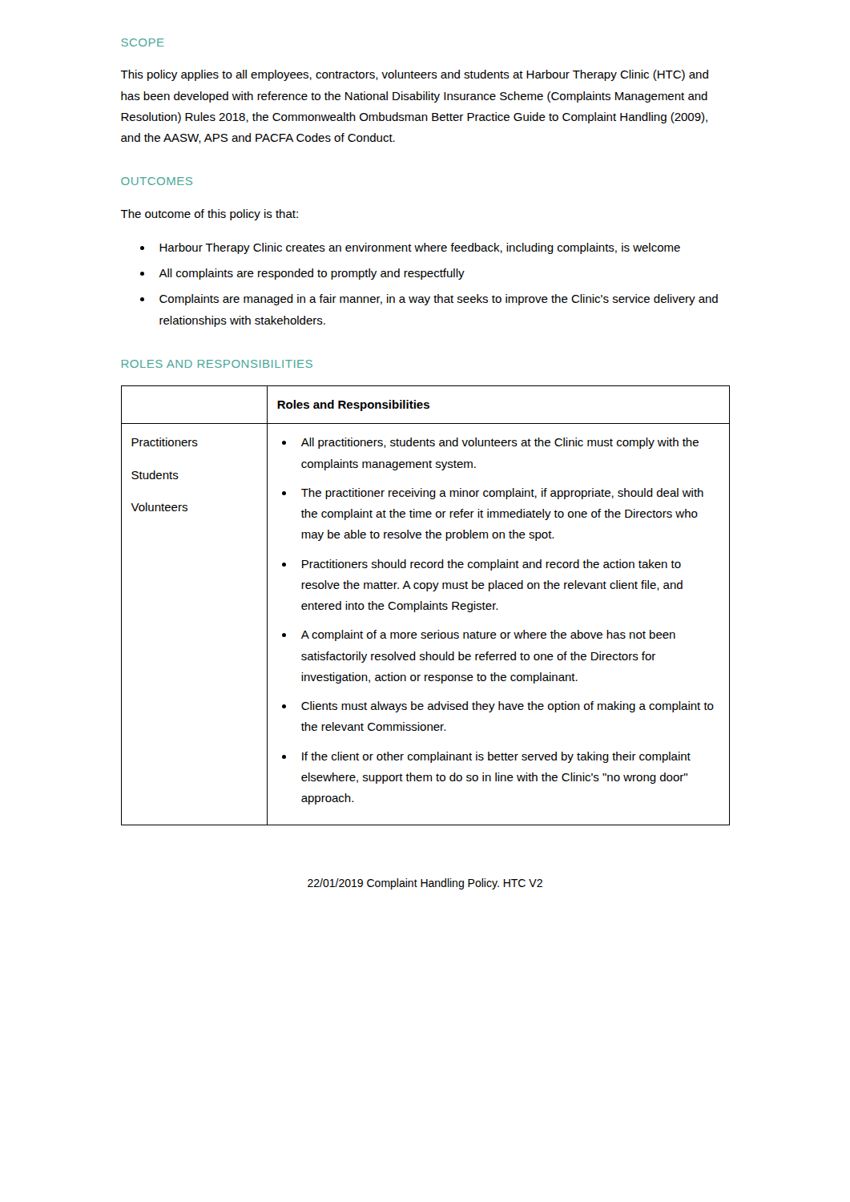SCOPE
This policy applies to all employees, contractors, volunteers and students at Harbour Therapy Clinic (HTC) and has been developed with reference to the National Disability Insurance Scheme (Complaints Management and Resolution) Rules 2018, the Commonwealth Ombudsman Better Practice Guide to Complaint Handling (2009), and the AASW, APS and PACFA Codes of Conduct.
OUTCOMES
The outcome of this policy is that:
Harbour Therapy Clinic creates an environment where feedback, including complaints, is welcome
All complaints are responded to promptly and respectfully
Complaints are managed in a fair manner, in a way that seeks to improve the Clinic's service delivery and relationships with stakeholders.
ROLES AND RESPONSIBILITIES
| | Roles and Responsibilities |
| --- | --- |
| Practitioners Students Volunteers | All practitioners, students and volunteers at the Clinic must comply with the complaints management system. The practitioner receiving a minor complaint, if appropriate, should deal with the complaint at the time or refer it immediately to one of the Directors who may be able to resolve the problem on the spot. Practitioners should record the complaint and record the action taken to resolve the matter. A copy must be placed on the relevant client file, and entered into the Complaints Register. A complaint of a more serious nature or where the above has not been satisfactorily resolved should be referred to one of the Directors for investigation, action or response to the complainant. Clients must always be advised they have the option of making a complaint to the relevant Commissioner. If the client or other complainant is better served by taking their complaint elsewhere, support them to do so in line with the Clinic's "no wrong door" approach. |
22/01/2019 Complaint Handling Policy. HTC V2